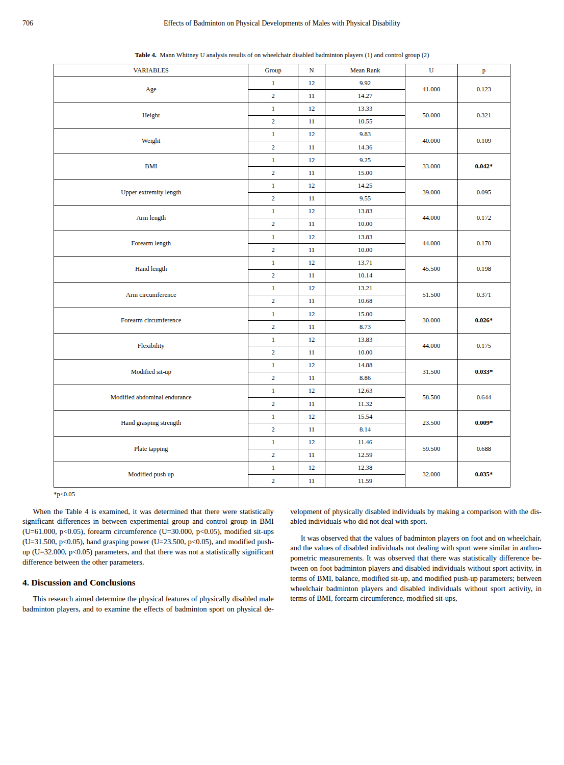706 Effects of Badminton on Physical Developments of Males with Physical Disability
Table 4. Mann Whitney U analysis results of on wheelchair disabled badminton players (1) and control group (2)
| VARIABLES | Group | N | Mean Rank | U | p |
| --- | --- | --- | --- | --- | --- |
| Age | 1 | 12 | 9.92 | 41.000 | 0.123 |
| 2 | 11 | 14.27 |
| Height | 1 | 12 | 13.33 | 50.000 | 0.321 |
| 2 | 11 | 10.55 |
| Weight | 1 | 12 | 9.83 | 40.000 | 0.109 |
| 2 | 11 | 14.36 |
| BMI | 1 | 12 | 9.25 | 33.000 | 0.042* |
| 2 | 11 | 15.00 |
| Upper extremity length | 1 | 12 | 14.25 | 39.000 | 0.095 |
| 2 | 11 | 9.55 |
| Arm length | 1 | 12 | 13.83 | 44.000 | 0.172 |
| 2 | 11 | 10.00 |
| Forearm length | 1 | 12 | 13.83 | 44.000 | 0.170 |
| 2 | 11 | 10.00 |
| Hand length | 1 | 12 | 13.71 | 45.500 | 0.198 |
| 2 | 11 | 10.14 |
| Arm circumference | 1 | 12 | 13.21 | 51.500 | 0.371 |
| 2 | 11 | 10.68 |
| Forearm circumference | 1 | 12 | 15.00 | 30.000 | 0.026* |
| 2 | 11 | 8.73 |
| Flexibility | 1 | 12 | 13.83 | 44.000 | 0.175 |
| 2 | 11 | 10.00 |
| Modified sit-up | 1 | 12 | 14.88 | 31.500 | 0.033* |
| 2 | 11 | 8.86 |
| Modified abdominal endurance | 1 | 12 | 12.63 | 58.500 | 0.644 |
| 2 | 11 | 11.32 |
| Hand grasping strength | 1 | 12 | 15.54 | 23.500 | 0.009* |
| 2 | 11 | 8.14 |
| Plate tapping | 1 | 12 | 11.46 | 59.500 | 0.688 |
| 2 | 11 | 12.59 |
| Modified push up | 1 | 12 | 12.38 | 32.000 | 0.035* |
| 2 | 11 | 11.59 |
*p<0.05
When the Table 4 is examined, it was determined that there were statistically significant differences in between experimental group and control group in BMI (U=61.000, p<0.05), forearm circumference (U=30.000, p<0.05), modified sit-ups (U=31.500, p<0.05), hand grasping power (U=23.500, p<0.05), and modified push-up (U=32.000, p<0.05) parameters, and that there was not a statistically significant difference between the other parameters.
4. Discussion and Conclusions
This research aimed determine the physical features of physically disabled male badminton players, and to examine the effects of badminton sport on physical development of physically disabled individuals by making a comparison with the disabled individuals who did not deal with sport.
It was observed that the values of badminton players on foot and on wheelchair, and the values of disabled individuals not dealing with sport were similar in anthropometric measurements. It was observed that there was statistically difference between on foot badminton players and disabled individuals without sport activity, in terms of BMI, balance, modified sit-up, and modified push-up parameters; between wheelchair badminton players and disabled individuals without sport activity, in terms of BMI, forearm circumference, modified sit-ups,